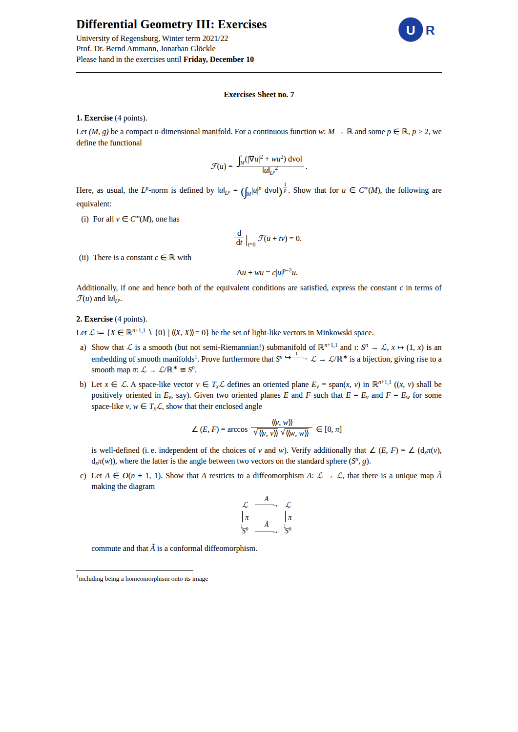U R
Differential Geometry III: Exercises
University of Regensburg, Winter term 2021/22 Prof. Dr. Bernd Ammann, Jonathan Glöckle Please hand in the exercises until Friday, December 10
Exercises Sheet no. 7
1. Exercise (4 points).
Let (M, g) be a compact n-dimensional manifold. For a continuous function w: M → ℝ and some p ∈ ℝ, p ≥ 2, we define the functional
ℱ(u) = ∫M(|∇u|2 + wu2) dvol ‖u‖Lp2 .
Here, as usual, the Lp-norm is defined by ‖u‖Lp = (∫M|u|p dvol)1 p. Show that for u ∈ C∞(M), the following are equivalent:
(i) For all v ∈ C∞(M), one has
ddt|t=0 ℱ(u + tv) = 0.
(ii) There is a constant c ∈ ℝ with
Δu + wu = c|u|p−2u.
Additionally, if one and hence both of the equivalent conditions are satisfied, express the constant c in terms of ℱ(u) and ‖u‖Lp.
2. Exercise (4 points).
Let ℒ ≔ {X ∈ ℝn+1,1 ∖ {0} | ⟨⟨X, X⟩⟩ = 0} be the set of light-like vectors in Minkowski space.
a) Show that ℒ is a smooth (but not semi-Riemannian!) submanifold of ℝn+1,1 and ι: Sn → ℒ, x ↦ (1, x) is an embedding of smooth manifolds1. Prove furthermore that Sn ι↪ → ℒ → ℒ/ℝ∗ is a bijection, giving rise to a smooth map π: ℒ → ℒ/ℝ∗ ≅ Sn.
b) Let x ∈ ℒ. A space-like vector v ∈ Txℒ defines an oriented plane Ev = span(x, v) in ℝn+1,1 ((x, v) shall be positively oriented in Ev, say). Given two oriented planes E and F such that E = Ev and F = Ew for some space-like v, w ∈ Txℒ, show that their enclosed angle
∠ (E, F) = arccos ⟨⟨v, w⟩⟩ ⟨⟨v, v⟩⟩⟨⟨w, w⟩⟩ ∈ [0, π]
is well-defined (i. e. independent of the choices of v and w). Verify additionally that ∠ (E, F) = ∠ (dxπ(v), dxπ(w)), where the latter is the angle between two vectors on the standard sphere (Sn, g).
c) Let A ∈ O(n + 1, 1). Show that A restricts to a diffeomorphism A: ℒ → ℒ, that there is a unique map Ã making the diagram
| ℒ | A → | ℒ |
| ↓ π | | ↓ π |
| S n | Ã → | S n |
commute and that Ã is a conformal diffeomorphism.
1including being a homeomorphism onto its image